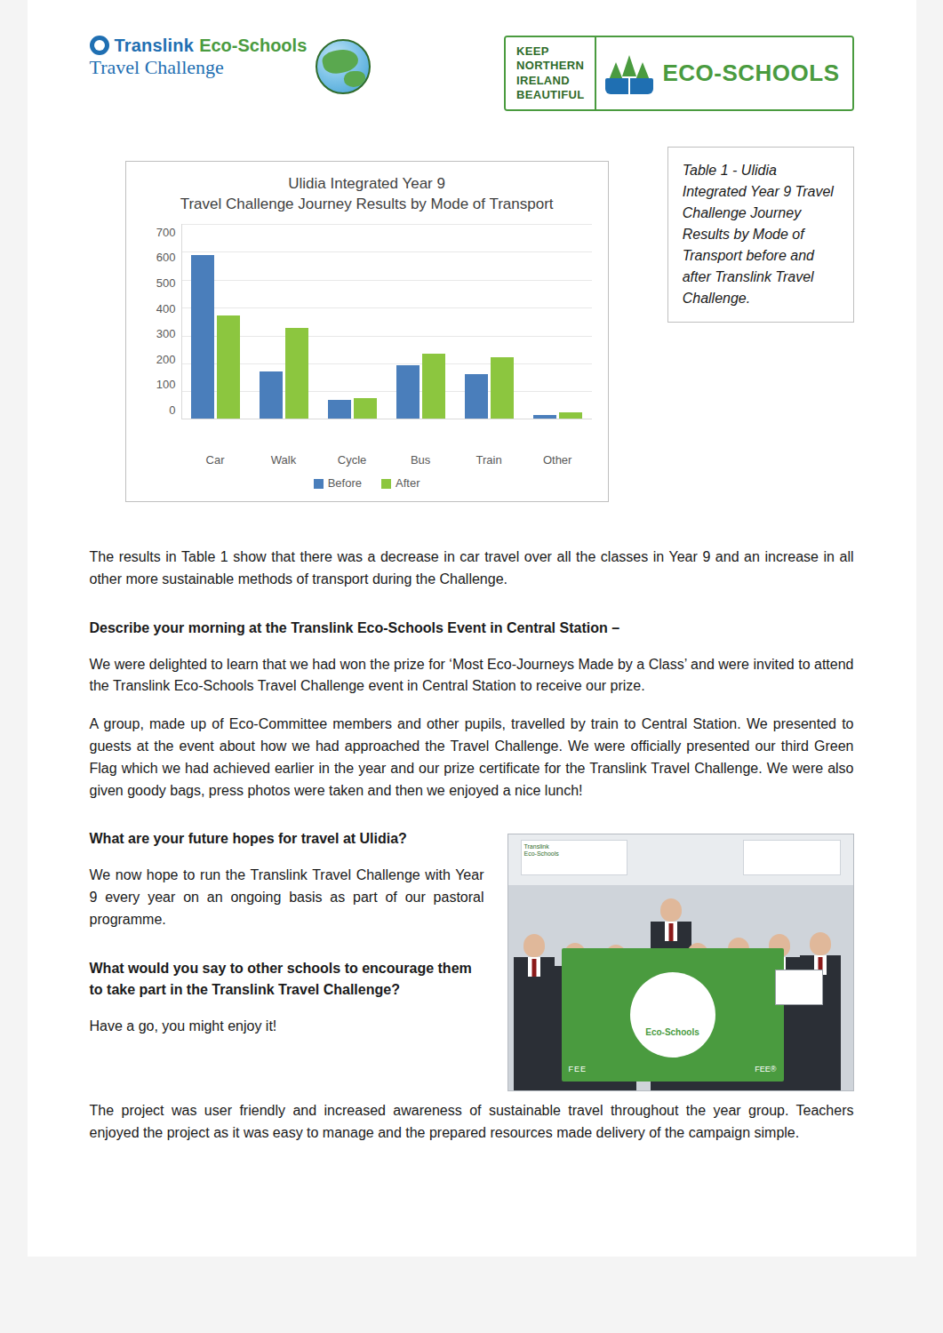Translink Eco-Schools
Travel Challenge
Keep
Northern
Ireland
Beautiful
ECO-SCHOOLS
Ulidia Integrated Year 9
Travel Challenge Journey Results by Mode of Transport
700 600 500 400 300 200 100 0
Car Walk Cycle Bus Train Other
Before After
Table 1 - Ulidia Integrated Year 9 Travel Challenge Journey Results by Mode of Transport before and after Translink Travel Challenge.
The results in Table 1 show that there was a decrease in car travel over all the classes in Year 9 and an increase in all other more sustainable methods of transport during the Challenge.
Describe your morning at the Translink Eco-Schools Event in Central Station –
We were delighted to learn that we had won the prize for ‘Most Eco-Journeys Made by a Class’ and were invited to attend the Translink Eco-Schools Travel Challenge event in Central Station to receive our prize.
A group, made up of Eco-Committee members and other pupils, travelled by train to Central Station. We presented to guests at the event about how we had approached the Travel Challenge. We were officially presented our third Green Flag which we had achieved earlier in the year and our prize certificate for the Translink Travel Challenge. We were also given goody bags, press photos were taken and then we enjoyed a nice lunch!
Translink
Eco-Schools
FEE
FEE®
What are your future hopes for travel at Ulidia?
We now hope to run the Translink Travel Challenge with Year 9 every year on an ongoing basis as part of our pastoral programme.
What would you say to other schools to encourage them to take part in the Translink Travel Challenge?
Have a go, you might enjoy it!
The project was user friendly and increased awareness of sustainable travel throughout the year group. Teachers enjoyed the project as it was easy to manage and the prepared resources made delivery of the campaign simple.